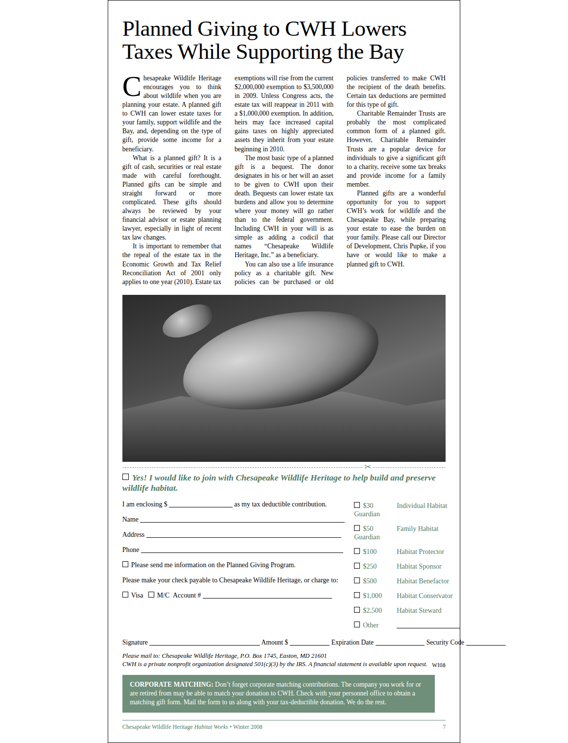Planned Giving to CWH Lowers Taxes While Supporting the Bay
Chesapeake Wildlife Heritage encourages you to think about wildlife when you are planning your estate. A planned gift to CWH can lower estate taxes for your family, support wildlife and the Bay, and, depending on the type of gift, provide some income for a beneficiary.
What is a planned gift? It is a gift of cash, securities or real estate made with careful forethought. Planned gifts can be simple and straight forward or more complicated. These gifts should always be reviewed by your financial advisor or estate planning lawyer, especially in light of recent tax law changes.
It is important to remember that the repeal of the estate tax in the Economic Growth and Tax Relief Reconciliation Act of 2001 only applies to one year (2010). Estate tax exemptions will rise from the current $2,000,000 exemption to $3,500,000 in 2009. Unless Congress acts, the estate tax will reappear in 2011 with a $1,000,000 exemption. In addition, heirs may face increased capital gains taxes on highly appreciated assets they inherit from your estate beginning in 2010.
The most basic type of a planned gift is a bequest. The donor designates in his or her will an asset to be given to CWH upon their death. Bequests can lower estate tax burdens and allow you to determine where your money will go rather than to the federal government. Including CWH in your will is as simple as adding a codicil that names “Chesapeake Wildlife Heritage, Inc.” as a beneficiary.
You can also use a life insurance policy as a charitable gift. New policies can be purchased or old policies transferred to make CWH the recipient of the death benefits. Certain tax deductions are permitted for this type of gift.
Charitable Remainder Trusts are probably the most complicated common form of a planned gift. However, Charitable Remainder Trusts are a popular device for individuals to give a significant gift to a charity, receive some tax breaks and provide income for a family member.
Planned gifts are a wonderful opportunity for you to support CWH’s work for wildlife and the Chesapeake Bay, while preparing your estate to ease the burden on your family. Please call our Director of Development, Chris Pupke, if you have or would like to make a planned gift to CWH.
✂
Yes! I would like to join with Chesapeake Wildlife Heritage to help build and preserve wildlife habitat.
I am enclosing $ as my tax deductible contribution.
Name
Address
Phone
Please send me information on the Planned Giving Program.
Please make your check payable to Chesapeake Wildlife Heritage, or charge to:
Visa M/C Account #
$30 Individual Habitat Guardian
$50 Family Habitat Guardian
$100 Habitat Protector
$250 Habitat Sponsor
$500 Habitat Benefactor
$1,000 Habitat Conservator
$2,500 Habitat Steward
Other
Signature Amount $ Expiration Date Security Code
Please mail to: Chesapeake Wildlife Heritage, P.O. Box 1745, Easton, MD 21601
CWH is a private nonprofit organization designated 501(c)(3) by the IRS. A financial statement is available upon request. WI08
CORPORATE MATCHING: Don’t forget corporate matching contributions. The company you work for or are retired from may be able to match your donation to CWH. Check with your personnel office to obtain a matching gift form. Mail the form to us along with your tax-deductible donation. We do the rest.
Chesapeake Wildlife Heritage Habitat Works • Winter 2008
7